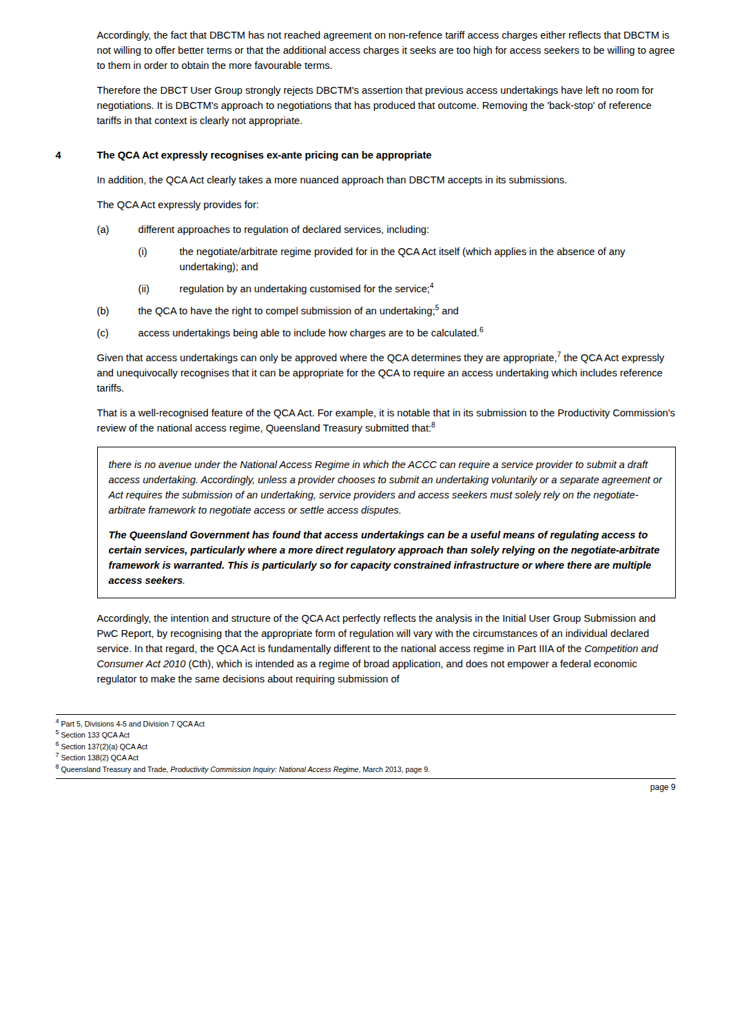Accordingly, the fact that DBCTM has not reached agreement on non-refence tariff access charges either reflects that DBCTM is not willing to offer better terms or that the additional access charges it seeks are too high for access seekers to be willing to agree to them in order to obtain the more favourable terms.
Therefore the DBCT User Group strongly rejects DBCTM's assertion that previous access undertakings have left no room for negotiations. It is DBCTM's approach to negotiations that has produced that outcome. Removing the 'back-stop' of reference tariffs in that context is clearly not appropriate.
4 The QCA Act expressly recognises ex-ante pricing can be appropriate
In addition, the QCA Act clearly takes a more nuanced approach than DBCTM accepts in its submissions.
The QCA Act expressly provides for:
(a) different approaches to regulation of declared services, including:
(i) the negotiate/arbitrate regime provided for in the QCA Act itself (which applies in the absence of any undertaking); and
(ii) regulation by an undertaking customised for the service;4
(b) the QCA to have the right to compel submission of an undertaking;5 and
(c) access undertakings being able to include how charges are to be calculated.6
Given that access undertakings can only be approved where the QCA determines they are appropriate,7 the QCA Act expressly and unequivocally recognises that it can be appropriate for the QCA to require an access undertaking which includes reference tariffs.
That is a well-recognised feature of the QCA Act. For example, it is notable that in its submission to the Productivity Commission's review of the national access regime, Queensland Treasury submitted that:8
there is no avenue under the National Access Regime in which the ACCC can require a service provider to submit a draft access undertaking. Accordingly, unless a provider chooses to submit an undertaking voluntarily or a separate agreement or Act requires the submission of an undertaking, service providers and access seekers must solely rely on the negotiate-arbitrate framework to negotiate access or settle access disputes.
The Queensland Government has found that access undertakings can be a useful means of regulating access to certain services, particularly where a more direct regulatory approach than solely relying on the negotiate-arbitrate framework is warranted. This is particularly so for capacity constrained infrastructure or where there are multiple access seekers.
Accordingly, the intention and structure of the QCA Act perfectly reflects the analysis in the Initial User Group Submission and PwC Report, by recognising that the appropriate form of regulation will vary with the circumstances of an individual declared service. In that regard, the QCA Act is fundamentally different to the national access regime in Part IIIA of the Competition and Consumer Act 2010 (Cth), which is intended as a regime of broad application, and does not empower a federal economic regulator to make the same decisions about requiring submission of
4 Part 5, Divisions 4-5 and Division 7 QCA Act
5 Section 133 QCA Act
6 Section 137(2)(a) QCA Act
7 Section 138(2) QCA Act
8 Queensland Treasury and Trade, Productivity Commission Inquiry: National Access Regime, March 2013, page 9.
page 9